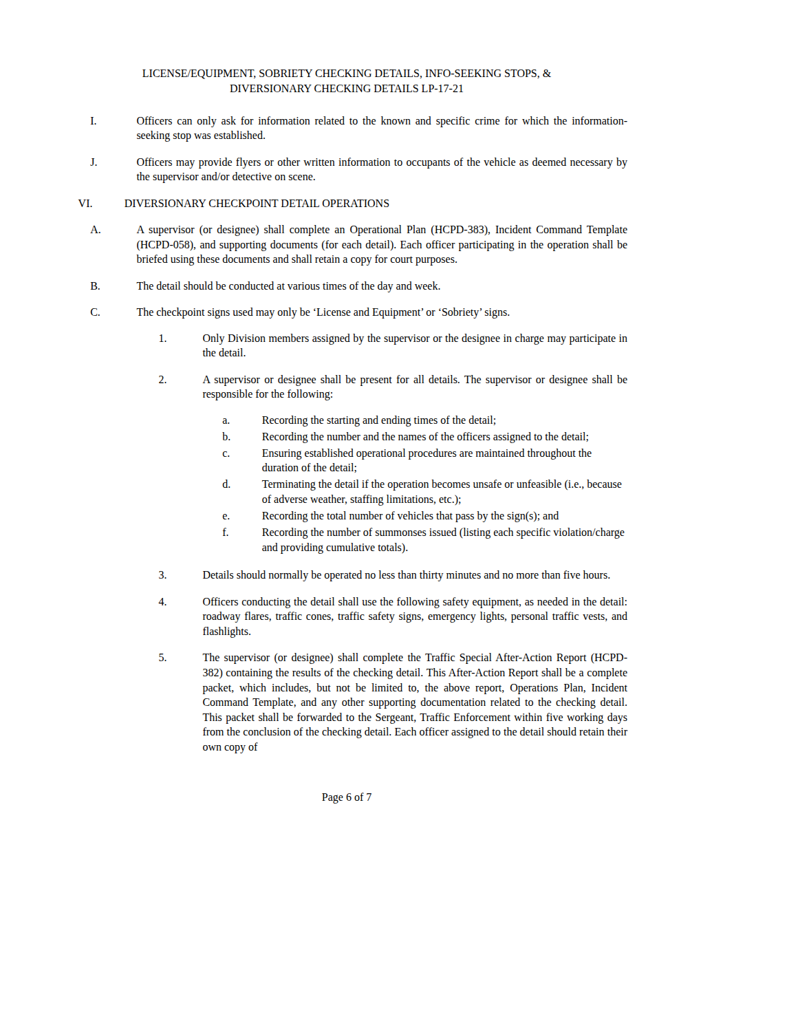LICENSE/EQUIPMENT, SOBRIETY CHECKING DETAILS, INFO-SEEKING STOPS, &
DIVERSIONARY CHECKING DETAILS LP-17-21
I. Officers can only ask for information related to the known and specific crime for which the information-seeking stop was established.
J. Officers may provide flyers or other written information to occupants of the vehicle as deemed necessary by the supervisor and/or detective on scene.
VI. DIVERSIONARY CHECKPOINT DETAIL OPERATIONS
A. A supervisor (or designee) shall complete an Operational Plan (HCPD-383), Incident Command Template (HCPD-058), and supporting documents (for each detail). Each officer participating in the operation shall be briefed using these documents and shall retain a copy for court purposes.
B. The detail should be conducted at various times of the day and week.
C. The checkpoint signs used may only be ‘License and Equipment’ or ‘Sobriety’ signs.
1. Only Division members assigned by the supervisor or the designee in charge may participate in the detail.
2. A supervisor or designee shall be present for all details. The supervisor or designee shall be responsible for the following:
a. Recording the starting and ending times of the detail;
b. Recording the number and the names of the officers assigned to the detail;
c. Ensuring established operational procedures are maintained throughout the duration of the detail;
d. Terminating the detail if the operation becomes unsafe or unfeasible (i.e., because of adverse weather, staffing limitations, etc.);
e. Recording the total number of vehicles that pass by the sign(s); and
f. Recording the number of summonses issued (listing each specific violation/charge and providing cumulative totals).
3. Details should normally be operated no less than thirty minutes and no more than five hours.
4. Officers conducting the detail shall use the following safety equipment, as needed in the detail: roadway flares, traffic cones, traffic safety signs, emergency lights, personal traffic vests, and flashlights.
5. The supervisor (or designee) shall complete the Traffic Special After-Action Report (HCPD-382) containing the results of the checking detail. This After-Action Report shall be a complete packet, which includes, but not be limited to, the above report, Operations Plan, Incident Command Template, and any other supporting documentation related to the checking detail. This packet shall be forwarded to the Sergeant, Traffic Enforcement within five working days from the conclusion of the checking detail. Each officer assigned to the detail should retain their own copy of
Page 6 of 7